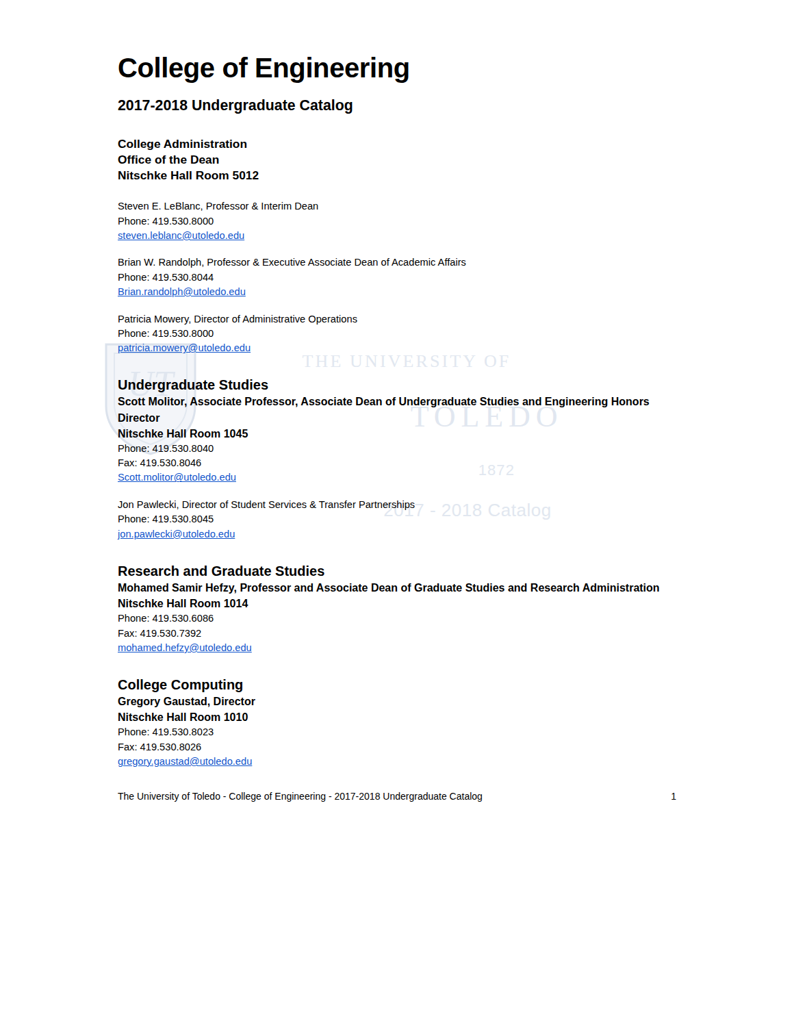UT
THE UNIVERSITY OF
TOLEDO
1872
2017 - 2018 Catalog
College of Engineering
2017-2018 Undergraduate Catalog
College Administration
Office of the Dean
Nitschke Hall Room 5012
Steven E. LeBlanc, Professor & Interim Dean
Phone: 419.530.8000
steven.leblanc@utoledo.edu
Brian W. Randolph, Professor & Executive Associate Dean of Academic Affairs
Phone: 419.530.8044
Brian.randolph@utoledo.edu
Patricia Mowery, Director of Administrative Operations
Phone: 419.530.8000
patricia.mowery@utoledo.edu
Undergraduate Studies
Scott Molitor, Associate Professor, Associate Dean of Undergraduate Studies and Engineering Honors Director
Nitschke Hall Room 1045
Phone: 419.530.8040
Fax: 419.530.8046
Scott.molitor@utoledo.edu
Jon Pawlecki, Director of Student Services & Transfer Partnerships
Phone: 419.530.8045
jon.pawlecki@utoledo.edu
Research and Graduate Studies
Mohamed Samir Hefzy, Professor and Associate Dean of Graduate Studies and Research Administration
Nitschke Hall Room 1014
Phone: 419.530.6086
Fax: 419.530.7392
mohamed.hefzy@utoledo.edu
College Computing
Gregory Gaustad, Director
Nitschke Hall Room 1010
Phone: 419.530.8023
Fax: 419.530.8026
gregory.gaustad@utoledo.edu
The University of Toledo - College of Engineering - 2017-2018 Undergraduate Catalog 1